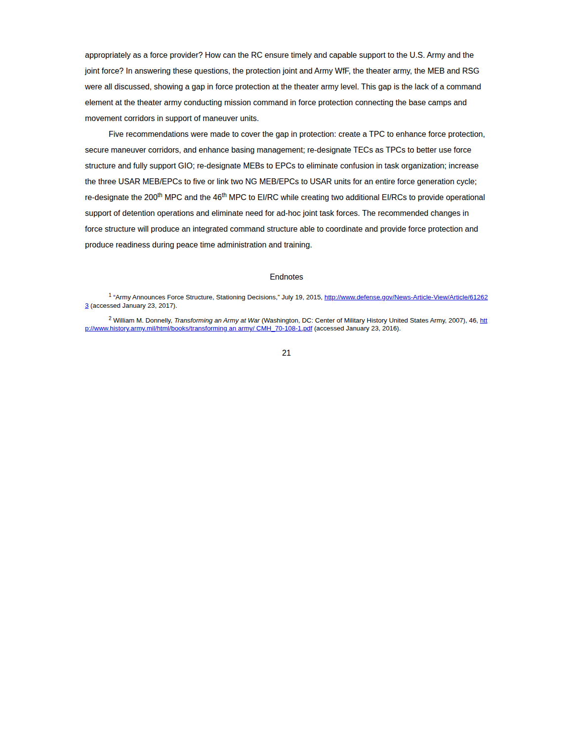appropriately as a force provider? How can the RC ensure timely and capable support to the U.S. Army and the joint force? In answering these questions, the protection joint and Army WfF, the theater army, the MEB and RSG were all discussed, showing a gap in force protection at the theater army level. This gap is the lack of a command element at the theater army conducting mission command in force protection connecting the base camps and movement corridors in support of maneuver units.
Five recommendations were made to cover the gap in protection: create a TPC to enhance force protection, secure maneuver corridors, and enhance basing management; re-designate TECs as TPCs to better use force structure and fully support GIO; re-designate MEBs to EPCs to eliminate confusion in task organization; increase the three USAR MEB/EPCs to five or link two NG MEB/EPCs to USAR units for an entire force generation cycle; re-designate the 200th MPC and the 46th MPC to EI/RC while creating two additional EI/RCs to provide operational support of detention operations and eliminate need for ad-hoc joint task forces. The recommended changes in force structure will produce an integrated command structure able to coordinate and provide force protection and produce readiness during peace time administration and training.
Endnotes
1 “Army Announces Force Structure, Stationing Decisions,” July 19, 2015, http://www.defense.gov/News-Article-View/Article/612623 (accessed January 23, 2017).
2 William M. Donnelly, Transforming an Army at War (Washington, DC: Center of Military History United States Army, 2007), 46, http://www.history.army.mil/html/books/transforming an army/ CMH_70-108-1.pdf (accessed January 23, 2016).
21